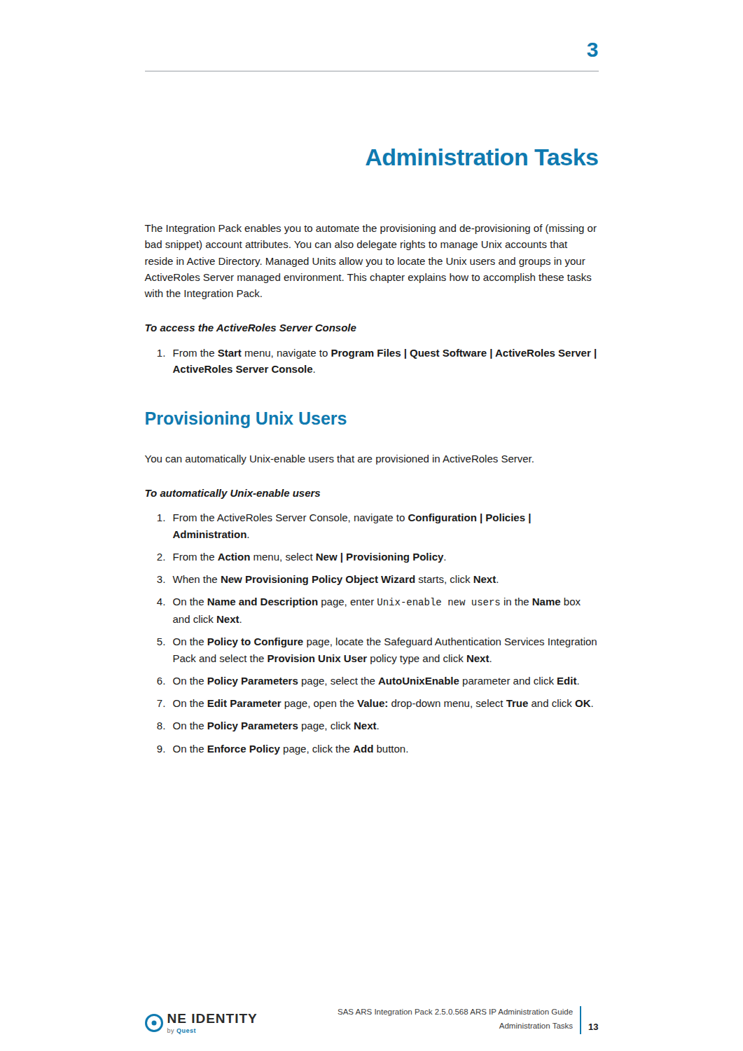3
Administration Tasks
The Integration Pack enables you to automate the provisioning and de-provisioning of (missing or bad snippet) account attributes. You can also delegate rights to manage Unix accounts that reside in Active Directory. Managed Units allow you to locate the Unix users and groups in your ActiveRoles Server managed environment. This chapter explains how to accomplish these tasks with the Integration Pack.
To access the ActiveRoles Server Console
From the Start menu, navigate to Program Files | Quest Software | ActiveRoles Server | ActiveRoles Server Console.
Provisioning Unix Users
You can automatically Unix-enable users that are provisioned in ActiveRoles Server.
To automatically Unix-enable users
From the ActiveRoles Server Console, navigate to Configuration | Policies | Administration.
From the Action menu, select New | Provisioning Policy.
When the New Provisioning Policy Object Wizard starts, click Next.
On the Name and Description page, enter Unix-enable new users in the Name box and click Next.
On the Policy to Configure page, locate the Safeguard Authentication Services Integration Pack and select the Provision Unix User policy type and click Next.
On the Policy Parameters page, select the AutoUnixEnable parameter and click Edit.
On the Edit Parameter page, open the Value: drop-down menu, select True and click OK.
On the Policy Parameters page, click Next.
On the Enforce Policy page, click the Add button.
NE IDENTITY
by Quest
SAS ARS Integration Pack 2.5.0.568 ARS IP Administration Guide
Administration Tasks
13